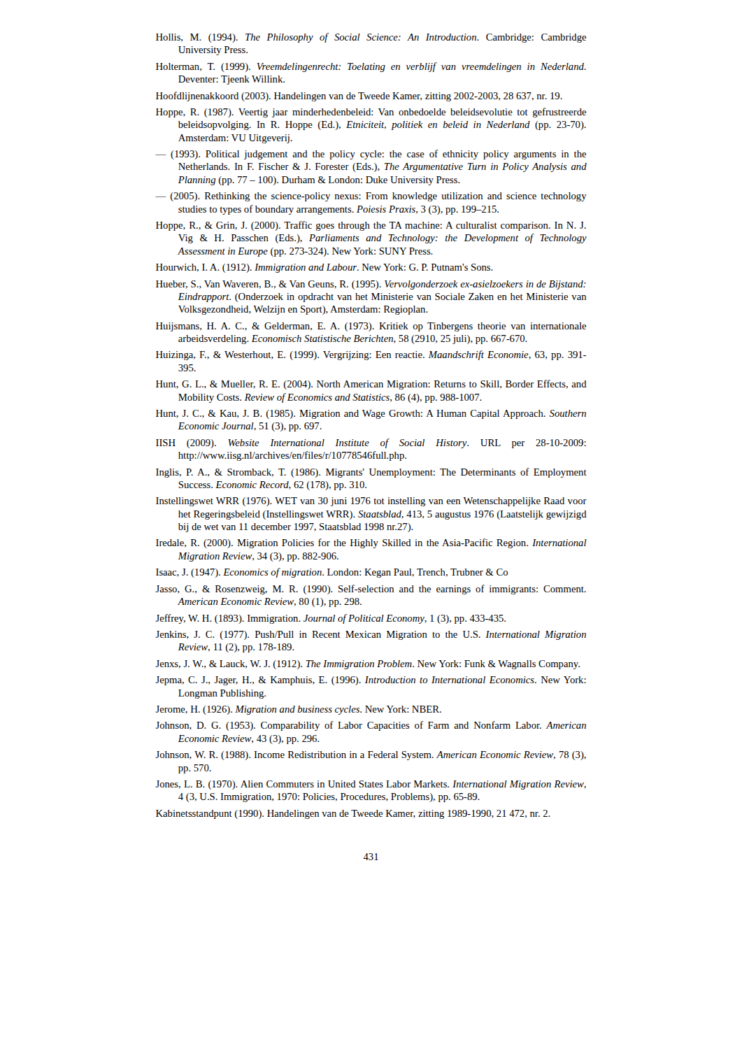Hollis, M. (1994). The Philosophy of Social Science: An Introduction. Cambridge: Cambridge University Press.
Holterman, T. (1999). Vreemdelingenrecht: Toelating en verblijf van vreemdelingen in Nederland. Deventer: Tjeenk Willink.
Hoofdlijnenakkoord (2003). Handelingen van de Tweede Kamer, zitting 2002-2003, 28 637, nr. 19.
Hoppe, R. (1987). Veertig jaar minderhedenbeleid: Van onbedoelde beleidsevolutie tot gefrustreerde beleidsopvolging. In R. Hoppe (Ed.), Etniciteit, politiek en beleid in Nederland (pp. 23-70). Amsterdam: VU Uitgeverij.
— (1993). Political judgement and the policy cycle: the case of ethnicity policy arguments in the Netherlands. In F. Fischer & J. Forester (Eds.), The Argumentative Turn in Policy Analysis and Planning (pp. 77 – 100). Durham & London: Duke University Press.
— (2005). Rethinking the science-policy nexus: From knowledge utilization and science technology studies to types of boundary arrangements. Poiesis Praxis, 3 (3), pp. 199–215.
Hoppe, R., & Grin, J. (2000). Traffic goes through the TA machine: A culturalist comparison. In N. J. Vig & H. Passchen (Eds.), Parliaments and Technology: the Development of Technology Assessment in Europe (pp. 273-324). New York: SUNY Press.
Hourwich, I. A. (1912). Immigration and Labour. New York: G. P. Putnam's Sons.
Hueber, S., Van Waveren, B., & Van Geuns, R. (1995). Vervolgonderzoek ex-asielzoekers in de Bijstand: Eindrapport. (Onderzoek in opdracht van het Ministerie van Sociale Zaken en het Ministerie van Volksgezondheid, Welzijn en Sport), Amsterdam: Regioplan.
Huijsmans, H. A. C., & Gelderman, E. A. (1973). Kritiek op Tinbergens theorie van internationale arbeidsverdeling. Economisch Statistische Berichten, 58 (2910, 25 juli), pp. 667-670.
Huizinga, F., & Westerhout, E. (1999). Vergrijzing: Een reactie. Maandschrift Economie, 63, pp. 391-395.
Hunt, G. L., & Mueller, R. E. (2004). North American Migration: Returns to Skill, Border Effects, and Mobility Costs. Review of Economics and Statistics, 86 (4), pp. 988-1007.
Hunt, J. C., & Kau, J. B. (1985). Migration and Wage Growth: A Human Capital Approach. Southern Economic Journal, 51 (3), pp. 697.
IISH (2009). Website International Institute of Social History. URL per 28-10-2009: http://www.iisg.nl/archives/en/files/r/10778546full.php.
Inglis, P. A., & Stromback, T. (1986). Migrants' Unemployment: The Determinants of Employment Success. Economic Record, 62 (178), pp. 310.
Instellingswet WRR (1976). WET van 30 juni 1976 tot instelling van een Wetenschappelijke Raad voor het Regeringsbeleid (Instellingswet WRR). Staatsblad, 413, 5 augustus 1976 (Laatstelijk gewijzigd bij de wet van 11 december 1997, Staatsblad 1998 nr.27).
Iredale, R. (2000). Migration Policies for the Highly Skilled in the Asia-Pacific Region. International Migration Review, 34 (3), pp. 882-906.
Isaac, J. (1947). Economics of migration. London: Kegan Paul, Trench, Trubner & Co
Jasso, G., & Rosenzweig, M. R. (1990). Self-selection and the earnings of immigrants: Comment. American Economic Review, 80 (1), pp. 298.
Jeffrey, W. H. (1893). Immigration. Journal of Political Economy, 1 (3), pp. 433-435.
Jenkins, J. C. (1977). Push/Pull in Recent Mexican Migration to the U.S. International Migration Review, 11 (2), pp. 178-189.
Jenxs, J. W., & Lauck, W. J. (1912). The Immigration Problem. New York: Funk & Wagnalls Company.
Jepma, C. J., Jager, H., & Kamphuis, E. (1996). Introduction to International Economics. New York: Longman Publishing.
Jerome, H. (1926). Migration and business cycles. New York: NBER.
Johnson, D. G. (1953). Comparability of Labor Capacities of Farm and Nonfarm Labor. American Economic Review, 43 (3), pp. 296.
Johnson, W. R. (1988). Income Redistribution in a Federal System. American Economic Review, 78 (3), pp. 570.
Jones, L. B. (1970). Alien Commuters in United States Labor Markets. International Migration Review, 4 (3, U.S. Immigration, 1970: Policies, Procedures, Problems), pp. 65-89.
Kabinetsstandpunt (1990). Handelingen van de Tweede Kamer, zitting 1989-1990, 21 472, nr. 2.
431